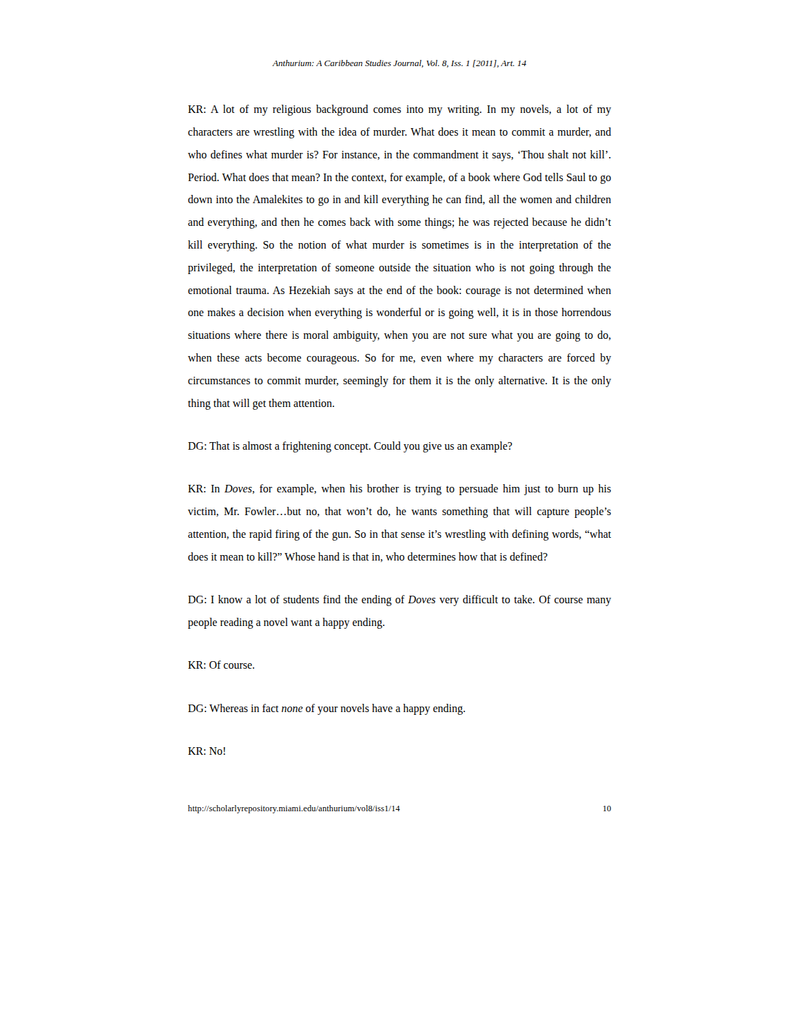Anthurium: A Caribbean Studies Journal, Vol. 8, Iss. 1 [2011], Art. 14
KR: A lot of my religious background comes into my writing. In my novels, a lot of my characters are wrestling with the idea of murder. What does it mean to commit a murder, and who defines what murder is? For instance, in the commandment it says, ‘Thou shalt not kill’. Period. What does that mean? In the context, for example, of a book where God tells Saul to go down into the Amalekites to go in and kill everything he can find, all the women and children and everything, and then he comes back with some things; he was rejected because he didn’t kill everything. So the notion of what murder is sometimes is in the interpretation of the privileged, the interpretation of someone outside the situation who is not going through the emotional trauma. As Hezekiah says at the end of the book: courage is not determined when one makes a decision when everything is wonderful or is going well, it is in those horrendous situations where there is moral ambiguity, when you are not sure what you are going to do, when these acts become courageous. So for me, even where my characters are forced by circumstances to commit murder, seemingly for them it is the only alternative. It is the only thing that will get them attention.
DG: That is almost a frightening concept. Could you give us an example?
KR: In Doves, for example, when his brother is trying to persuade him just to burn up his victim, Mr. Fowler…but no, that won’t do, he wants something that will capture people’s attention, the rapid firing of the gun. So in that sense it’s wrestling with defining words, “what does it mean to kill?” Whose hand is that in, who determines how that is defined?
DG: I know a lot of students find the ending of Doves very difficult to take. Of course many people reading a novel want a happy ending.
KR: Of course.
DG: Whereas in fact none of your novels have a happy ending.
KR: No!
http://scholarlyrepository.miami.edu/anthurium/vol8/iss1/14 10